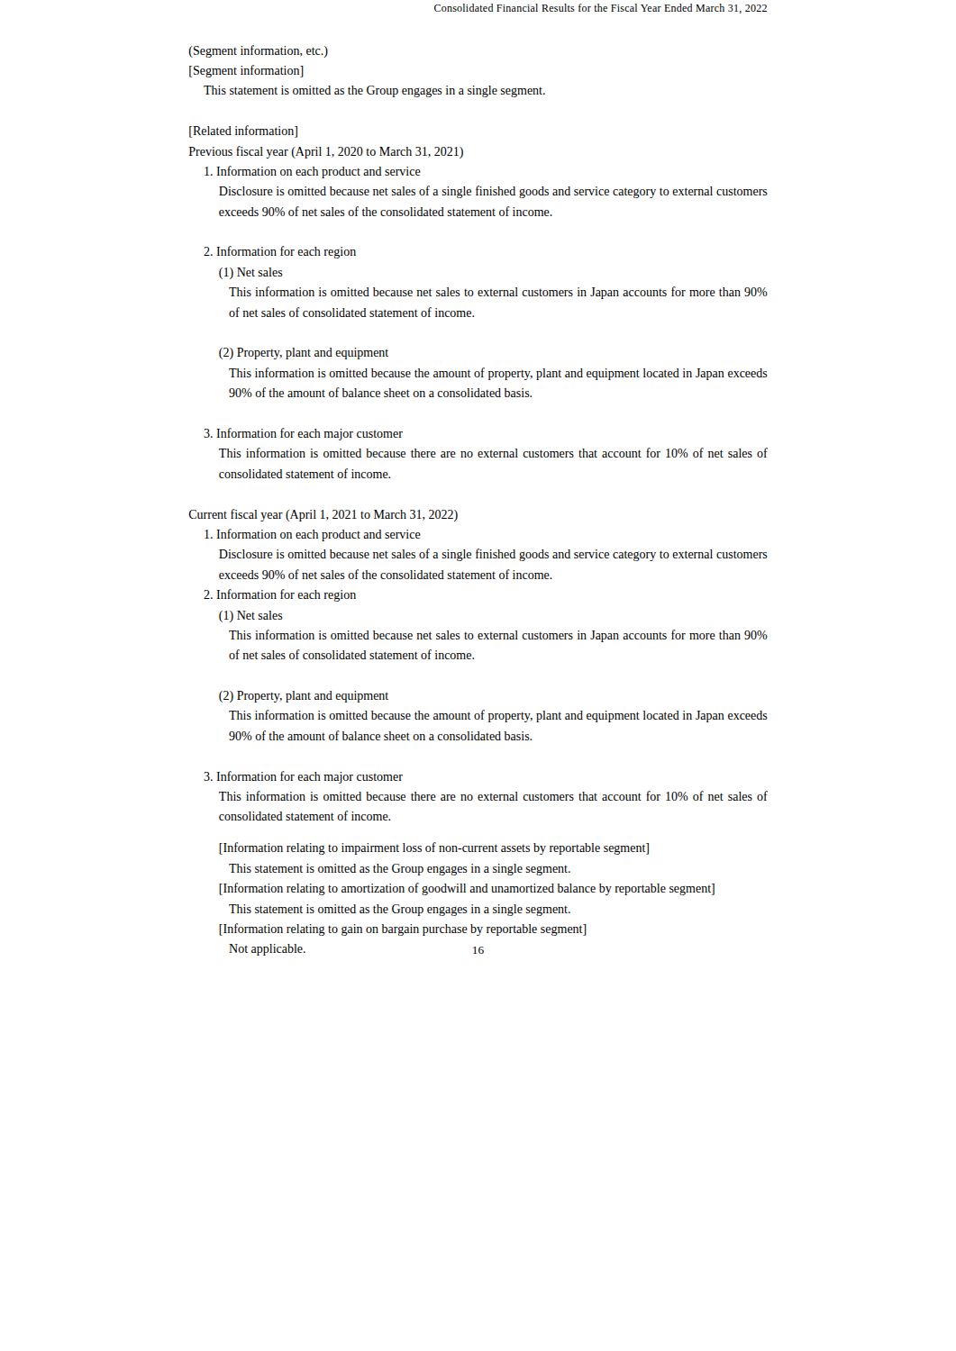Consolidated Financial Results for the Fiscal Year Ended March 31, 2022
(Segment information, etc.)
[Segment information]
This statement is omitted as the Group engages in a single segment.
[Related information]
Previous fiscal year (April 1, 2020 to March 31, 2021)
1. Information on each product and service
Disclosure is omitted because net sales of a single finished goods and service category to external customers exceeds 90% of net sales of the consolidated statement of income.
2. Information for each region
(1) Net sales
This information is omitted because net sales to external customers in Japan accounts for more than 90% of net sales of consolidated statement of income.
(2) Property, plant and equipment
This information is omitted because the amount of property, plant and equipment located in Japan exceeds 90% of the amount of balance sheet on a consolidated basis.
3. Information for each major customer
This information is omitted because there are no external customers that account for 10% of net sales of consolidated statement of income.
Current fiscal year (April 1, 2021 to March 31, 2022)
1. Information on each product and service
Disclosure is omitted because net sales of a single finished goods and service category to external customers exceeds 90% of net sales of the consolidated statement of income.
2. Information for each region
(1) Net sales
This information is omitted because net sales to external customers in Japan accounts for more than 90% of net sales of consolidated statement of income.
(2) Property, plant and equipment
This information is omitted because the amount of property, plant and equipment located in Japan exceeds 90% of the amount of balance sheet on a consolidated basis.
3. Information for each major customer
This information is omitted because there are no external customers that account for 10% of net sales of consolidated statement of income.
[Information relating to impairment loss of non-current assets by reportable segment]
This statement is omitted as the Group engages in a single segment.
[Information relating to amortization of goodwill and unamortized balance by reportable segment]
This statement is omitted as the Group engages in a single segment.
[Information relating to gain on bargain purchase by reportable segment]
Not applicable.
16